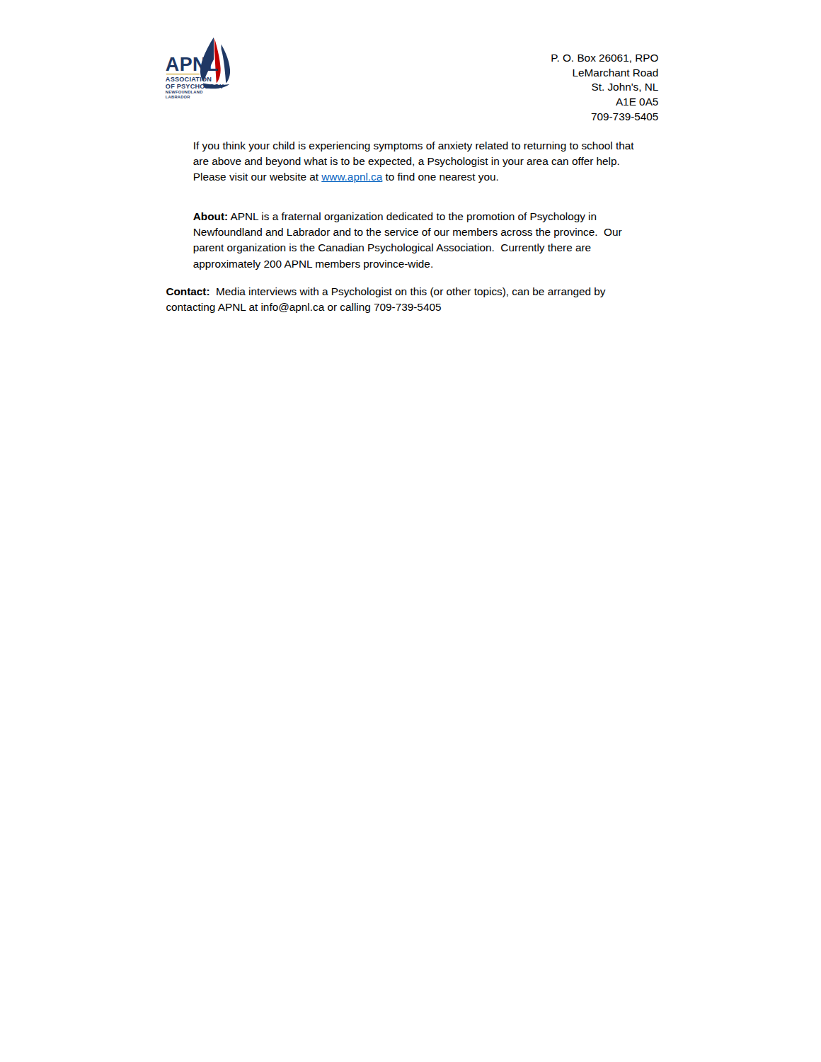APNL ASSOCIATION OF PSYCHOLOGY NEWFOUNDLAND LABRADOR
P. O. Box 26061, RPO
LeMarchant Road
St. John's, NL
A1E 0A5
709-739-5405
If you think your child is experiencing symptoms of anxiety related to returning to school that are above and beyond what is to be expected, a Psychologist in your area can offer help. Please visit our website at www.apnl.ca to find one nearest you.
About: APNL is a fraternal organization dedicated to the promotion of Psychology in Newfoundland and Labrador and to the service of our members across the province. Our parent organization is the Canadian Psychological Association. Currently there are approximately 200 APNL members province-wide.
Contact: Media interviews with a Psychologist on this (or other topics), can be arranged by contacting APNL at info@apnl.ca or calling 709-739-5405